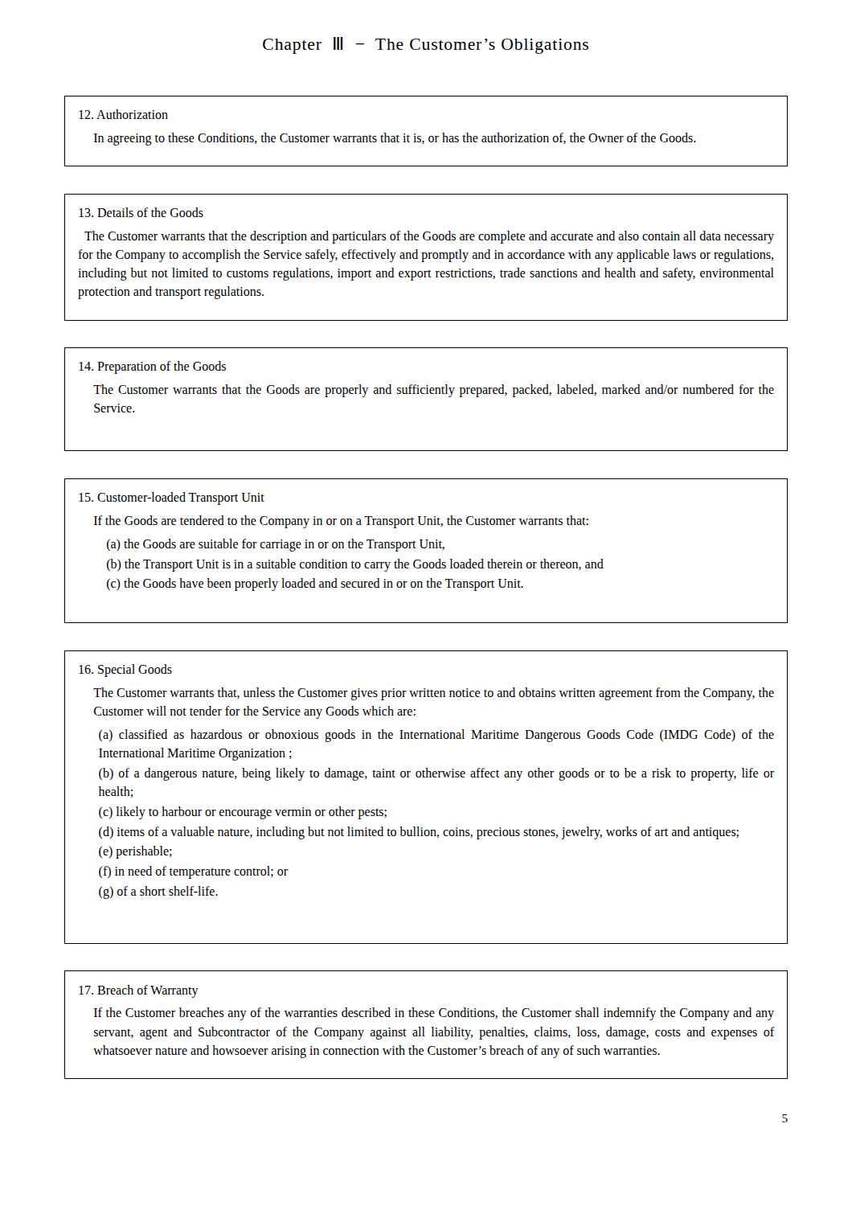Chapter Ⅲ − The Customer’s Obligations
12. Authorization
In agreeing to these Conditions, the Customer warrants that it is, or has the authorization of, the Owner of the Goods.
13. Details of the Goods
The Customer warrants that the description and particulars of the Goods are complete and accurate and also contain all data necessary for the Company to accomplish the Service safely, effectively and promptly and in accordance with any applicable laws or regulations, including but not limited to customs regulations, import and export restrictions, trade sanctions and health and safety, environmental protection and transport regulations.
14. Preparation of the Goods
The Customer warrants that the Goods are properly and sufficiently prepared, packed, labeled, marked and/or numbered for the Service.
15. Customer-loaded Transport Unit
If the Goods are tendered to the Company in or on a Transport Unit, the Customer warrants that:
(a) the Goods are suitable for carriage in or on the Transport Unit,
(b) the Transport Unit is in a suitable condition to carry the Goods loaded therein or thereon, and
(c) the Goods have been properly loaded and secured in or on the Transport Unit.
16. Special Goods
The Customer warrants that, unless the Customer gives prior written notice to and obtains written agreement from the Company, the Customer will not tender for the Service any Goods which are:
(a) classified as hazardous or obnoxious goods in the International Maritime Dangerous Goods Code (IMDG Code) of the International Maritime Organization ;
(b) of a dangerous nature, being likely to damage, taint or otherwise affect any other goods or to be a risk to property, life or health;
(c) likely to harbour or encourage vermin or other pests;
(d) items of a valuable nature, including but not limited to bullion, coins, precious stones, jewelry, works of art and antiques;
(e) perishable;
(f) in need of temperature control; or
(g) of a short shelf-life.
17. Breach of Warranty
If the Customer breaches any of the warranties described in these Conditions, the Customer shall indemnify the Company and any servant, agent and Subcontractor of the Company against all liability, penalties, claims, loss, damage, costs and expenses of whatsoever nature and howsoever arising in connection with the Customer’s breach of any of such warranties.
5